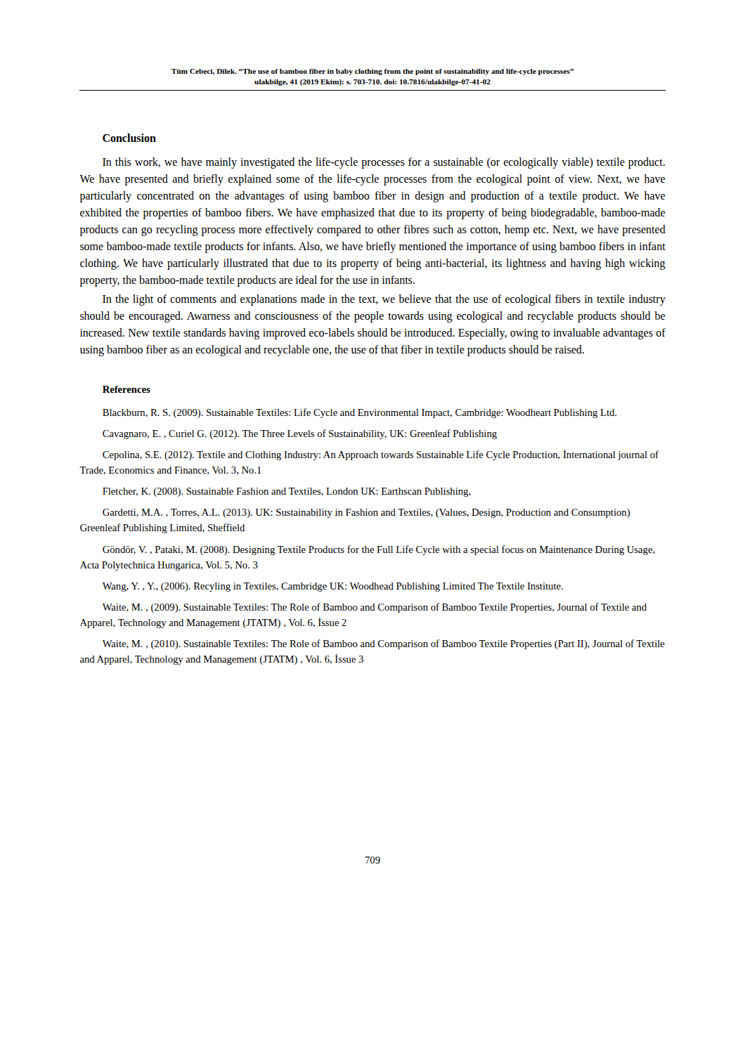Tüm Cebeci, Dilek. “The use of bamboo fiber in baby clothing from the point of sustainability and life-cycle processes”
ulakbilge, 41 (2019 Ekim): s. 703-710. doi: 10.7816/ulakbilge-07-41-02
Conclusion
In this work, we have mainly investigated the life-cycle processes for a sustainable (or ecologically viable) textile product. We have presented and briefly explained some of the life-cycle processes from the ecological point of view. Next, we have particularly concentrated on the advantages of using bamboo fiber in design and production of a textile product. We have exhibited the properties of bamboo fibers. We have emphasized that due to its property of being biodegradable, bamboo-made products can go recycling process more effectively compared to other fibres such as cotton, hemp etc. Next, we have presented some bamboo-made textile products for infants. Also, we have briefly mentioned the importance of using bamboo fibers in infant clothing. We have particularly illustrated that due to its property of being anti-bacterial, its lightness and having high wicking property, the bamboo-made textile products are ideal for the use in infants.
In the light of comments and explanations made in the text, we believe that the use of ecological fibers in textile industry should be encouraged. Awarness and consciousness of the people towards using ecological and recyclable products should be increased. New textile standards having improved eco-labels should be introduced. Especially, owing to invaluable advantages of using bamboo fiber as an ecological and recyclable one, the use of that fiber in textile products should be raised.
References
Blackburn, R. S. (2009). Sustainable Textiles: Life Cycle and Environmental Impact, Cambridge: Woodheart Publishing Ltd.
Cavagnaro, E. , Curiel G. (2012). The Three Levels of Sustainability, UK: Greenleaf Publishing
Cepolina, S.E. (2012). Textile and Clothing Industry: An Approach towards Sustainable Life Cycle Production, İnternational journal of Trade, Economics and Finance, Vol. 3, No.1
Fletcher, K. (2008). Sustainable Fashion and Textiles, London UK: Earthscan Publishing,
Gardetti, M.A. , Torres, A.L. (2013). UK: Sustainability in Fashion and Textiles, (Values, Design, Production and Consumption) Greenleaf Publishing Limited, Sheffield
Göndör, V. , Pataki, M. (2008). Designing Textile Products for the Full Life Cycle with a special focus on Maintenance During Usage, Acta Polytechnica Hungarica, Vol. 5, No. 3
Wang, Y. , Y., (2006). Recyling in Textiles, Cambridge UK: Woodhead Publishing Limited The Textile Institute.
Waite, M. , (2009). Sustainable Textiles: The Role of Bamboo and Comparison of Bamboo Textile Properties, Journal of Textile and Apparel, Technology and Management (JTATM) , Vol. 6, İssue 2
Waite, M. , (2010). Sustainable Textiles: The Role of Bamboo and Comparison of Bamboo Textile Properties (Part II), Journal of Textile and Apparel, Technology and Management (JTATM) , Vol. 6, İssue 3
709